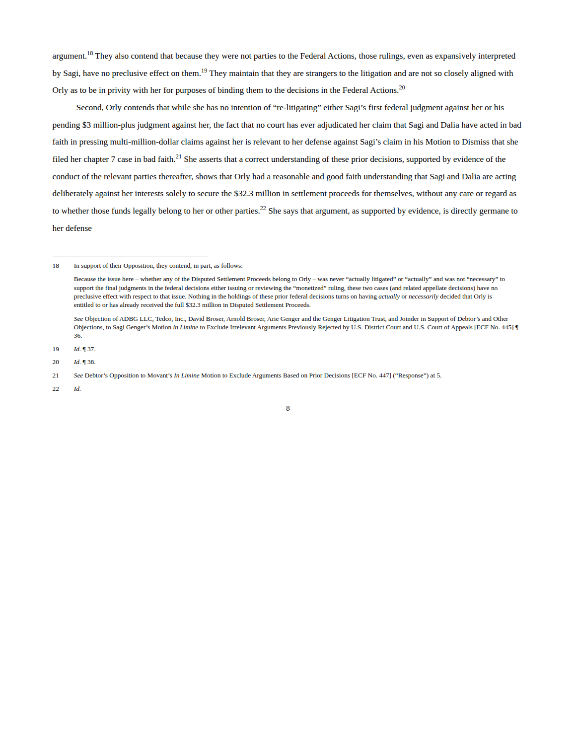argument.18 They also contend that because they were not parties to the Federal Actions, those rulings, even as expansively interpreted by Sagi, have no preclusive effect on them.19 They maintain that they are strangers to the litigation and are not so closely aligned with Orly as to be in privity with her for purposes of binding them to the decisions in the Federal Actions.20
Second, Orly contends that while she has no intention of “re-litigating” either Sagi’s first federal judgment against her or his pending $3 million-plus judgment against her, the fact that no court has ever adjudicated her claim that Sagi and Dalia have acted in bad faith in pressing multi-million-dollar claims against her is relevant to her defense against Sagi’s claim in his Motion to Dismiss that she filed her chapter 7 case in bad faith.21 She asserts that a correct understanding of these prior decisions, supported by evidence of the conduct of the relevant parties thereafter, shows that Orly had a reasonable and good faith understanding that Sagi and Dalia are acting deliberately against her interests solely to secure the $32.3 million in settlement proceeds for themselves, without any care or regard as to whether those funds legally belong to her or other parties.22 She says that argument, as supported by evidence, is directly germane to her defense
18 In support of their Opposition, they contend, in part, as follows:
Because the issue here – whether any of the Disputed Settlement Proceeds belong to Orly – was never “actually litigated” or “actually” and was not “necessary” to support the final judgments in the federal decisions either issuing or reviewing the “monetized” ruling, these two cases (and related appellate decisions) have no preclusive effect with respect to that issue. Nothing in the holdings of these prior federal decisions turns on having actually or necessarily decided that Orly is entitled to or has already received the full $32.3 million in Disputed Settlement Proceeds.
See Objection of ADBG LLC, Tedco, Inc., David Broser, Arnold Broser, Arie Genger and the Genger Litigation Trust, and Joinder in Support of Debtor’s and Other Objections, to Sagi Genger’s Motion in Limine to Exclude Irrelevant Arguments Previously Rejected by U.S. District Court and U.S. Court of Appeals [ECF No. 445] ¶ 36.
19 Id. ¶ 37.
20 Id. ¶ 38.
21 See Debtor’s Opposition to Movant’s In Limine Motion to Exclude Arguments Based on Prior Decisions [ECF No. 447] (“Response”) at 5.
22 Id.
8